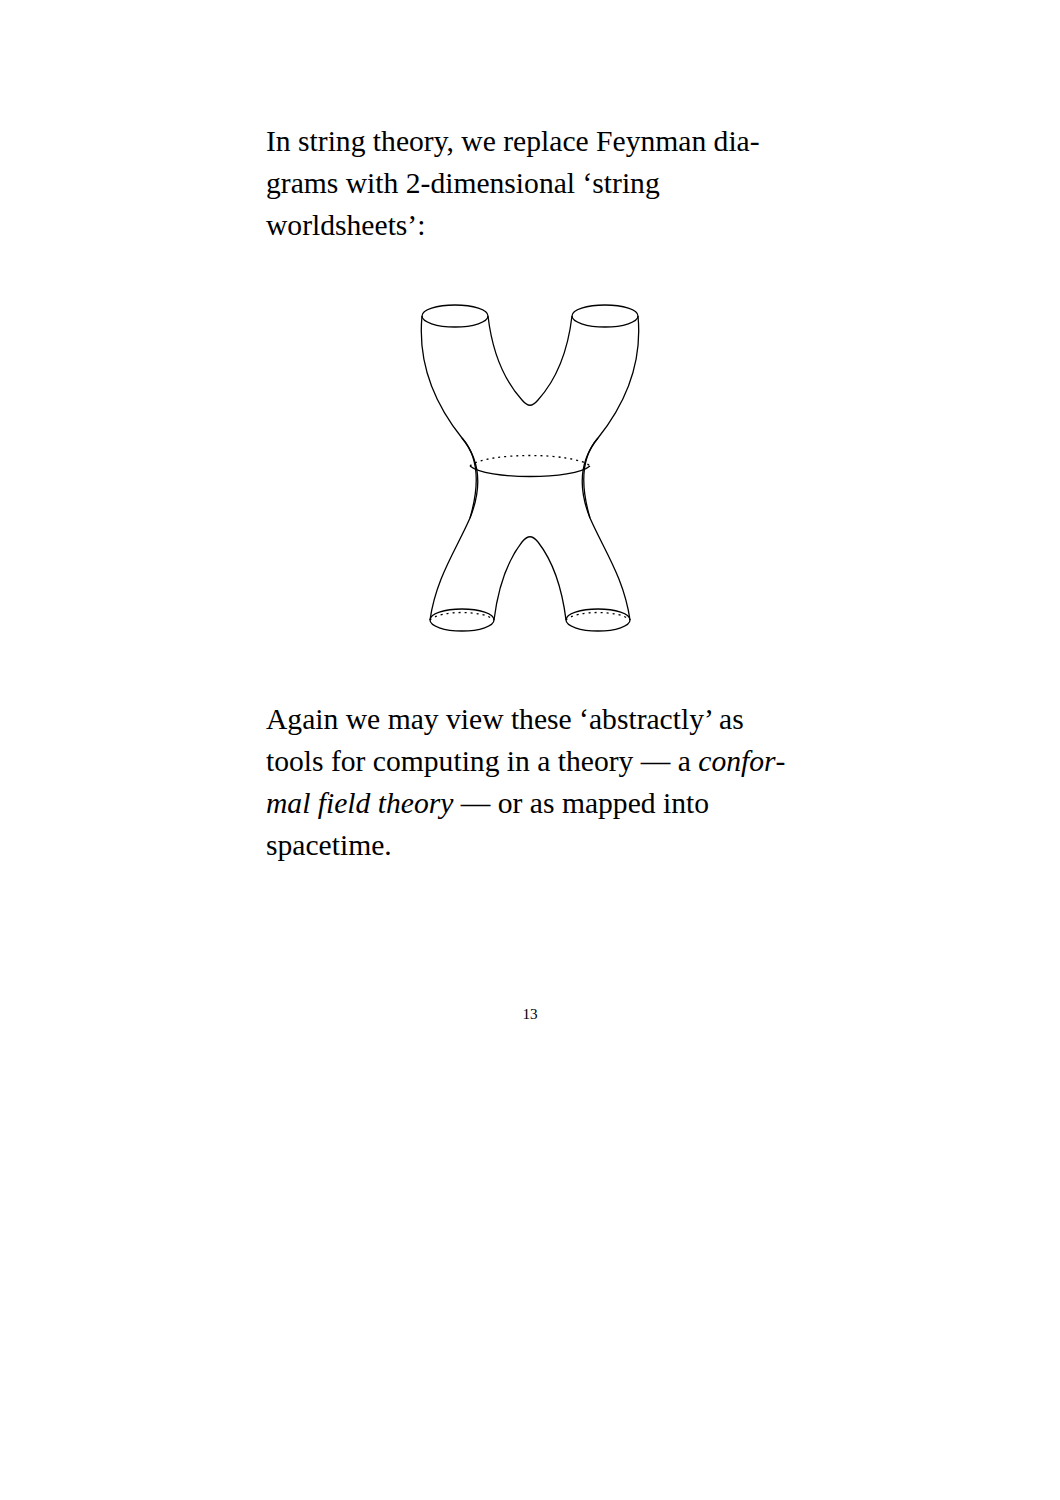In string theory, we replace Feynman diagrams with 2-dimensional ‘string worldsheets’:
Again we may view these ‘abstractly’ as tools for computing in a theory — a conformal field theory — or as mapped into spacetime.
13